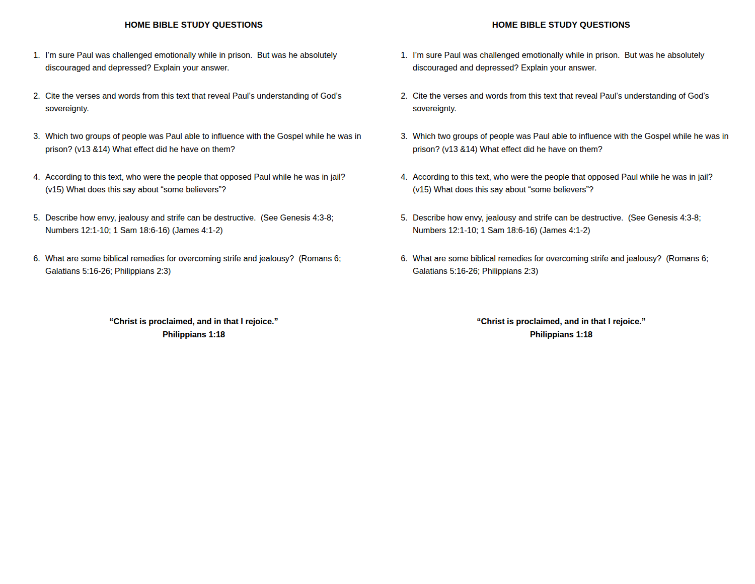HOME BIBLE STUDY QUESTIONS
I’m sure Paul was challenged emotionally while in prison. But was he absolutely discouraged and depressed? Explain your answer.
Cite the verses and words from this text that reveal Paul’s understanding of God’s sovereignty.
Which two groups of people was Paul able to influence with the Gospel while he was in prison? (v13 &14) What effect did he have on them?
According to this text, who were the people that opposed Paul while he was in jail? (v15) What does this say about “some believers”?
Describe how envy, jealousy and strife can be destructive. (See Genesis 4:3-8; Numbers 12:1-10; 1 Sam 18:6-16) (James 4:1-2)
What are some biblical remedies for overcoming strife and jealousy? (Romans 6; Galatians 5:16-26; Philippians 2:3)
“Christ is proclaimed, and in that I rejoice.”
Philippians 1:18
HOME BIBLE STUDY QUESTIONS
I’m sure Paul was challenged emotionally while in prison. But was he absolutely discouraged and depressed? Explain your answer.
Cite the verses and words from this text that reveal Paul’s understanding of God’s sovereignty.
Which two groups of people was Paul able to influence with the Gospel while he was in prison? (v13 &14) What effect did he have on them?
According to this text, who were the people that opposed Paul while he was in jail? (v15) What does this say about “some believers”?
Describe how envy, jealousy and strife can be destructive. (See Genesis 4:3-8; Numbers 12:1-10; 1 Sam 18:6-16) (James 4:1-2)
What are some biblical remedies for overcoming strife and jealousy? (Romans 6; Galatians 5:16-26; Philippians 2:3)
“Christ is proclaimed, and in that I rejoice.”
Philippians 1:18